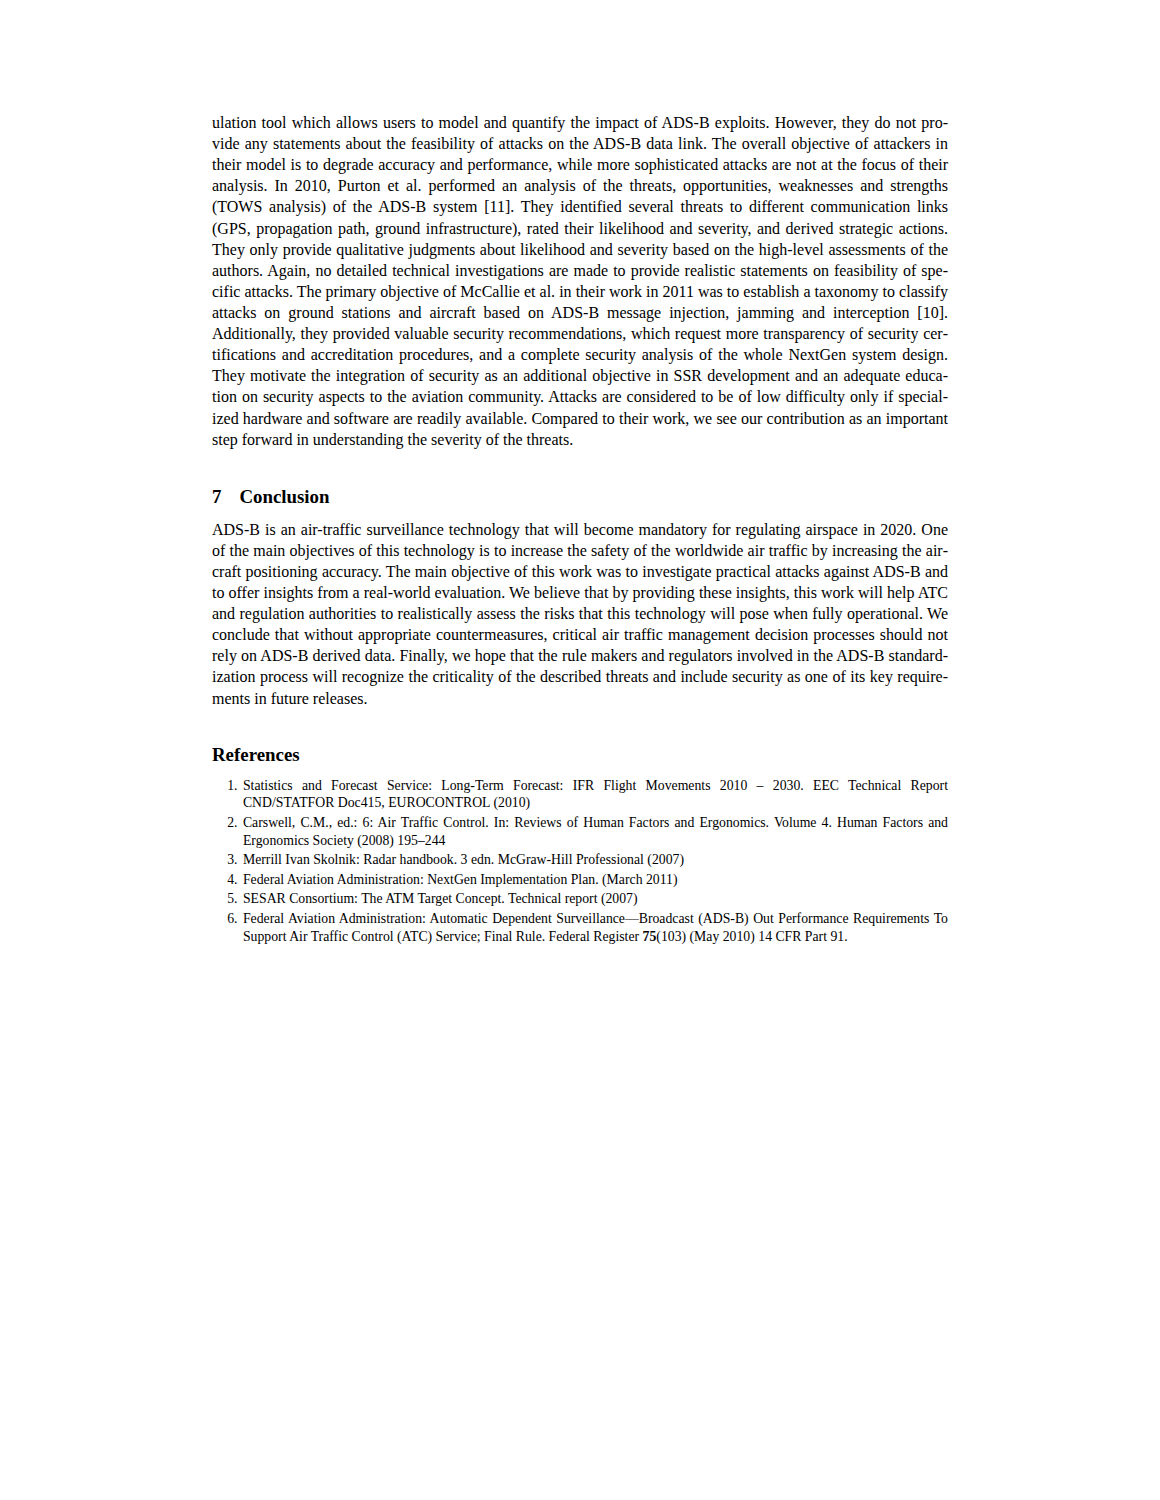ulation tool which allows users to model and quantify the impact of ADS-B exploits. However, they do not provide any statements about the feasibility of attacks on the ADS-B data link. The overall objective of attackers in their model is to degrade accuracy and performance, while more sophisticated attacks are not at the focus of their analysis. In 2010, Purton et al. performed an analysis of the threats, opportunities, weaknesses and strengths (TOWS analysis) of the ADS-B system [11]. They identified several threats to different communication links (GPS, propagation path, ground infrastructure), rated their likelihood and severity, and derived strategic actions. They only provide qualitative judgments about likelihood and severity based on the high-level assessments of the authors. Again, no detailed technical investigations are made to provide realistic statements on feasibility of specific attacks. The primary objective of McCallie et al. in their work in 2011 was to establish a taxonomy to classify attacks on ground stations and aircraft based on ADS-B message injection, jamming and interception [10]. Additionally, they provided valuable security recommendations, which request more transparency of security certifications and accreditation procedures, and a complete security analysis of the whole NextGen system design. They motivate the integration of security as an additional objective in SSR development and an adequate education on security aspects to the aviation community. Attacks are considered to be of low difficulty only if specialized hardware and software are readily available. Compared to their work, we see our contribution as an important step forward in understanding the severity of the threats.
7 Conclusion
ADS-B is an air-traffic surveillance technology that will become mandatory for regulating airspace in 2020. One of the main objectives of this technology is to increase the safety of the worldwide air traffic by increasing the aircraft positioning accuracy. The main objective of this work was to investigate practical attacks against ADS-B and to offer insights from a real-world evaluation. We believe that by providing these insights, this work will help ATC and regulation authorities to realistically assess the risks that this technology will pose when fully operational. We conclude that without appropriate countermeasures, critical air traffic management decision processes should not rely on ADS-B derived data. Finally, we hope that the rule makers and regulators involved in the ADS-B standardization process will recognize the criticality of the described threats and include security as one of its key requirements in future releases.
References
Statistics and Forecast Service: Long-Term Forecast: IFR Flight Movements 2010 – 2030. EEC Technical Report CND/STATFOR Doc415, EUROCONTROL (2010)
Carswell, C.M., ed.: 6: Air Traffic Control. In: Reviews of Human Factors and Ergonomics. Volume 4. Human Factors and Ergonomics Society (2008) 195–244
Merrill Ivan Skolnik: Radar handbook. 3 edn. McGraw-Hill Professional (2007)
Federal Aviation Administration: NextGen Implementation Plan. (March 2011)
SESAR Consortium: The ATM Target Concept. Technical report (2007)
Federal Aviation Administration: Automatic Dependent Surveillance—Broadcast (ADS-B) Out Performance Requirements To Support Air Traffic Control (ATC) Service; Final Rule. Federal Register 75(103) (May 2010) 14 CFR Part 91.